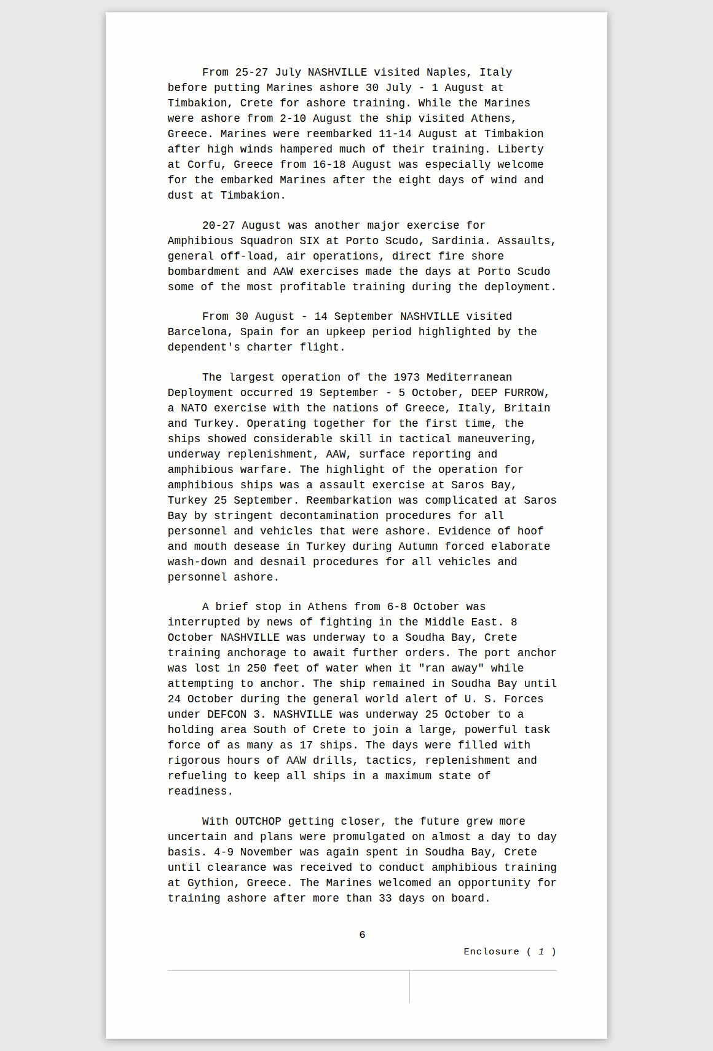From 25-27 July NASHVILLE visited Naples, Italy before putting Marines ashore 30 July - 1 August at Timbakion, Crete for ashore training. While the Marines were ashore from 2-10 August the ship visited Athens, Greece. Marines were reembarked 11-14 August at Timbakion after high winds hampered much of their training. Liberty at Corfu, Greece from 16-18 August was especially welcome for the embarked Marines after the eight days of wind and dust at Timbakion.
20-27 August was another major exercise for Amphibious Squadron SIX at Porto Scudo, Sardinia. Assaults, general off-load, air operations, direct fire shore bombardment and AAW exercises made the days at Porto Scudo some of the most profitable training during the deployment.
From 30 August - 14 September NASHVILLE visited Barcelona, Spain for an upkeep period highlighted by the dependent's charter flight.
The largest operation of the 1973 Mediterranean Deployment occurred 19 September - 5 October, DEEP FURROW, a NATO exercise with the nations of Greece, Italy, Britain and Turkey. Operating together for the first time, the ships showed considerable skill in tactical maneuvering, underway replenishment, AAW, surface reporting and amphibious warfare. The highlight of the operation for amphibious ships was a assault exercise at Saros Bay, Turkey 25 September. Reembarkation was complicated at Saros Bay by stringent decontamination procedures for all personnel and vehicles that were ashore. Evidence of hoof and mouth desease in Turkey during Autumn forced elaborate wash-down and desnail procedures for all vehicles and personnel ashore.
A brief stop in Athens from 6-8 October was interrupted by news of fighting in the Middle East. 8 October NASHVILLE was underway to a Soudha Bay, Crete training anchorage to await further orders. The port anchor was lost in 250 feet of water when it "ran away" while attempting to anchor. The ship remained in Soudha Bay until 24 October during the general world alert of U. S. Forces under DEFCON 3. NASHVILLE was underway 25 October to a holding area South of Crete to join a large, powerful task force of as many as 17 ships. The days were filled with rigorous hours of AAW drills, tactics, replenishment and refueling to keep all ships in a maximum state of readiness.
With OUTCHOP getting closer, the future grew more uncertain and plans were promulgated on almost a day to day basis. 4-9 November was again spent in Soudha Bay, Crete until clearance was received to conduct amphibious training at Gythion, Greece. The Marines welcomed an opportunity for training ashore after more than 33 days on board.
6
Enclosure ( 1 )